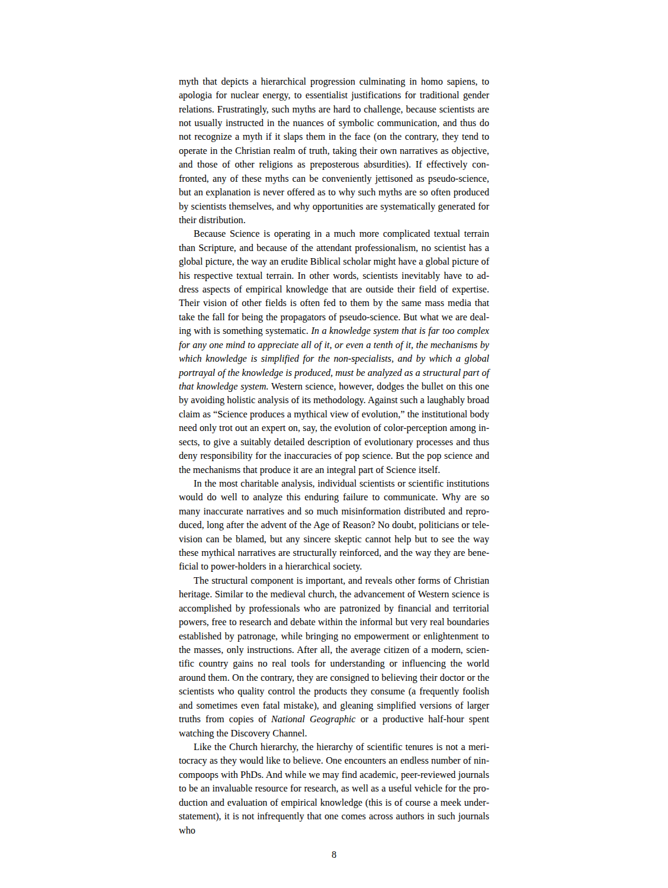myth that depicts a hierarchical progression culminating in homo sapiens, to apologia for nuclear energy, to essentialist justifications for traditional gender relations. Frustratingly, such myths are hard to challenge, because scientists are not usually instructed in the nuances of symbolic communication, and thus do not recognize a myth if it slaps them in the face (on the contrary, they tend to operate in the Christian realm of truth, taking their own narratives as objective, and those of other religions as preposterous absurdities). If effectively confronted, any of these myths can be conveniently jettisoned as pseudo-science, but an explanation is never offered as to why such myths are so often produced by scientists themselves, and why opportunities are systematically generated for their distribution.
Because Science is operating in a much more complicated textual terrain than Scripture, and because of the attendant professionalism, no scientist has a global picture, the way an erudite Biblical scholar might have a global picture of his respective textual terrain. In other words, scientists inevitably have to address aspects of empirical knowledge that are outside their field of expertise. Their vision of other fields is often fed to them by the same mass media that take the fall for being the propagators of pseudo-science. But what we are dealing with is something systematic. In a knowledge system that is far too complex for any one mind to appreciate all of it, or even a tenth of it, the mechanisms by which knowledge is simplified for the non-specialists, and by which a global portrayal of the knowledge is produced, must be analyzed as a structural part of that knowledge system. Western science, however, dodges the bullet on this one by avoiding holistic analysis of its methodology. Against such a laughably broad claim as “Science produces a mythical view of evolution,” the institutional body need only trot out an expert on, say, the evolution of color-perception among insects, to give a suitably detailed description of evolutionary processes and thus deny responsibility for the inaccuracies of pop science. But the pop science and the mechanisms that produce it are an integral part of Science itself.
In the most charitable analysis, individual scientists or scientific institutions would do well to analyze this enduring failure to communicate. Why are so many inaccurate narratives and so much misinformation distributed and reproduced, long after the advent of the Age of Reason? No doubt, politicians or television can be blamed, but any sincere skeptic cannot help but to see the way these mythical narratives are structurally reinforced, and the way they are beneficial to power-holders in a hierarchical society.
The structural component is important, and reveals other forms of Christian heritage. Similar to the medieval church, the advancement of Western science is accomplished by professionals who are patronized by financial and territorial powers, free to research and debate within the informal but very real boundaries established by patronage, while bringing no empowerment or enlightenment to the masses, only instructions. After all, the average citizen of a modern, scientific country gains no real tools for understanding or influencing the world around them. On the contrary, they are consigned to believing their doctor or the scientists who quality control the products they consume (a frequently foolish and sometimes even fatal mistake), and gleaning simplified versions of larger truths from copies of National Geographic or a productive half-hour spent watching the Discovery Channel.
Like the Church hierarchy, the hierarchy of scientific tenures is not a meritocracy as they would like to believe. One encounters an endless number of nincompoops with PhDs. And while we may find academic, peer-reviewed journals to be an invaluable resource for research, as well as a useful vehicle for the production and evaluation of empirical knowledge (this is of course a meek understatement), it is not infrequently that one comes across authors in such journals who
8